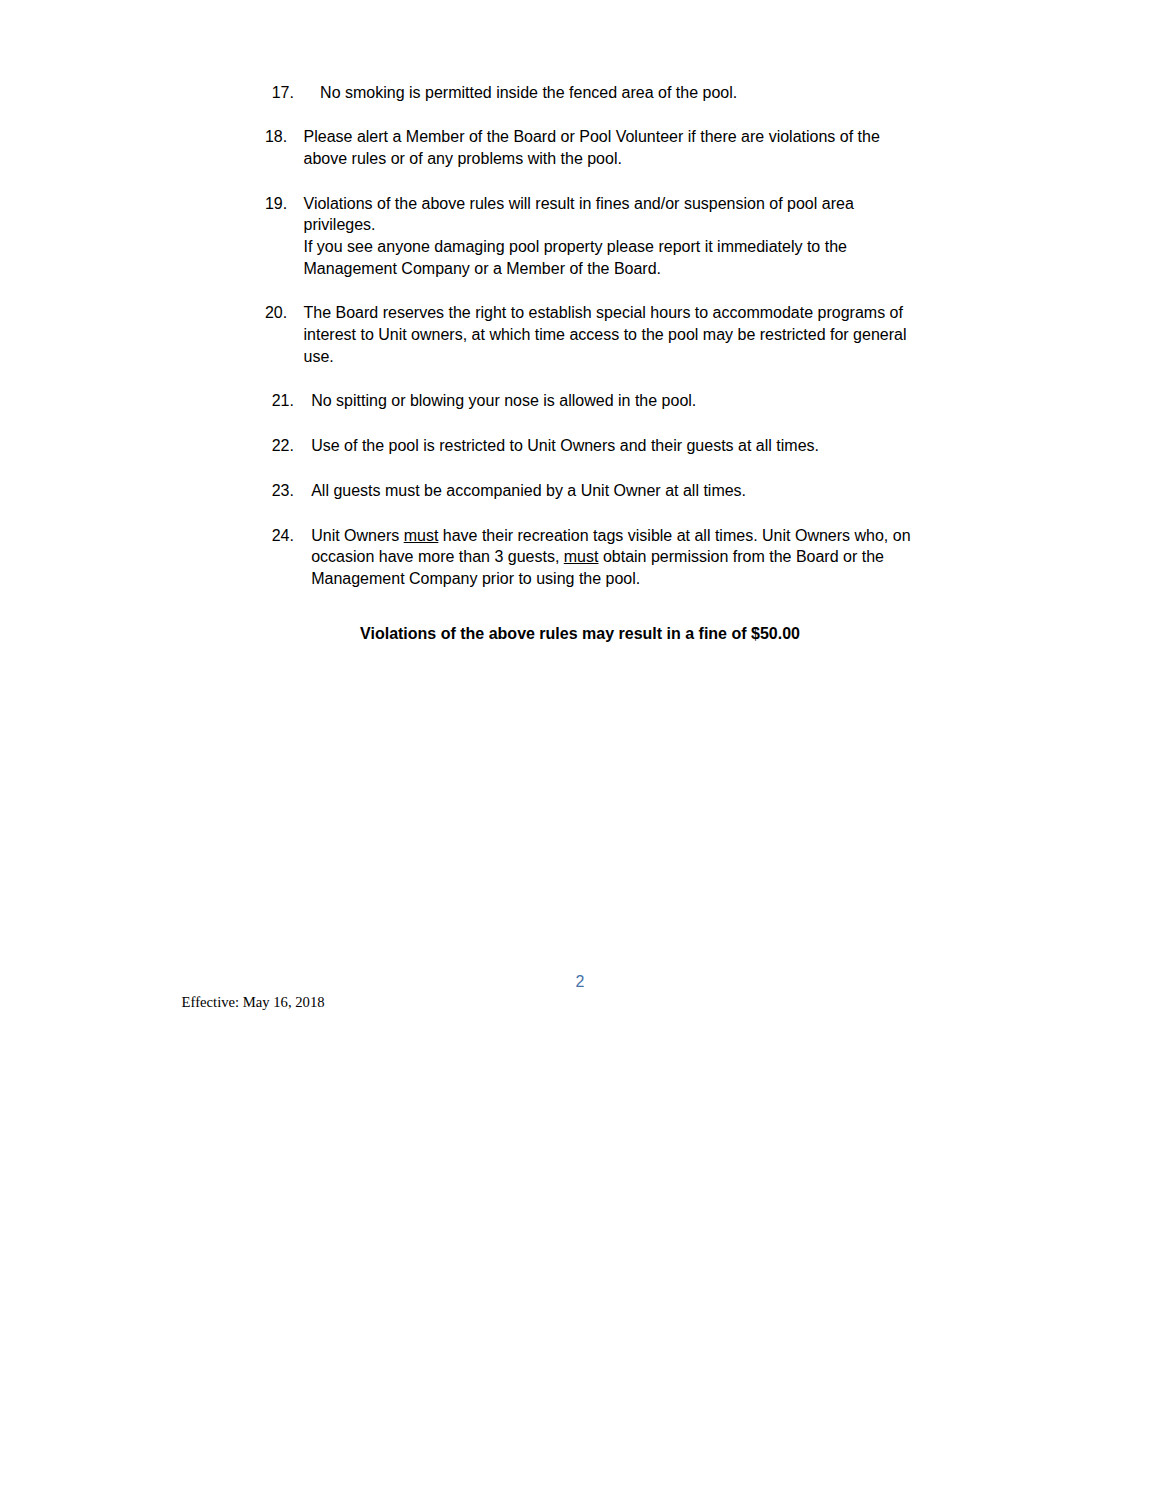17. No smoking is permitted inside the fenced area of the pool.
18. Please alert a Member of the Board or Pool Volunteer if there are violations of the above rules or of any problems with the pool.
19. Violations of the above rules will result in fines and/or suspension of pool area privileges. If you see anyone damaging pool property please report it immediately to the Management Company or a Member of the Board.
20. The Board reserves the right to establish special hours to accommodate programs of interest to Unit owners, at which time access to the pool may be restricted for general use.
21. No spitting or blowing your nose is allowed in the pool.
22. Use of the pool is restricted to Unit Owners and their guests at all times.
23. All guests must be accompanied by a Unit Owner at all times.
24. Unit Owners must have their recreation tags visible at all times. Unit Owners who, on occasion have more than 3 guests, must obtain permission from the Board or the Management Company prior to using the pool.
Violations of the above rules may result in a fine of $50.00
2
Effective: May 16, 2018